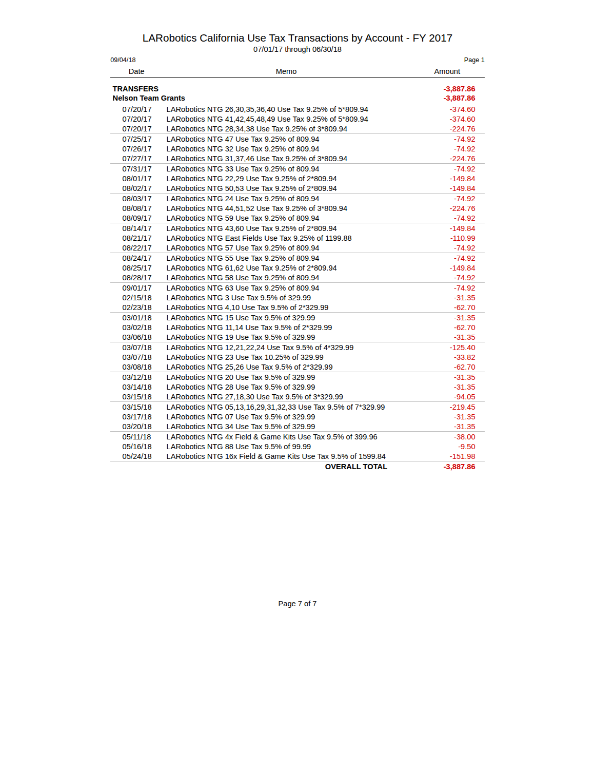LARobotics California Use Tax Transactions by Account - FY 2017
07/01/17 through 06/30/18
09/04/18 Page 1
| Date | Memo | Amount |
| --- | --- | --- |
| TRANSFERS | -3,887.86 |
| Nelson Team Grants | -3,887.86 |
| 07/20/17 | LARobotics NTG 26,30,35,36,40 Use Tax 9.25% of 5*809.94 | -374.60 |
| 07/20/17 | LARobotics NTG 41,42,45,48,49 Use Tax 9.25% of 5*809.94 | -374.60 |
| 07/20/17 | LARobotics NTG 28,34,38 Use Tax 9.25% of 3*809.94 | -224.76 |
| 07/25/17 | LARobotics NTG 47 Use Tax 9.25% of 809.94 | -74.92 |
| 07/26/17 | LARobotics NTG 32 Use Tax 9.25% of 809.94 | -74.92 |
| 07/27/17 | LARobotics NTG 31,37,46 Use Tax 9.25% of 3*809.94 | -224.76 |
| 07/31/17 | LARobotics NTG 33 Use Tax 9.25% of 809.94 | -74.92 |
| 08/01/17 | LARobotics NTG 22,29 Use Tax 9.25% of 2*809.94 | -149.84 |
| 08/02/17 | LARobotics NTG 50,53 Use Tax 9.25% of 2*809.94 | -149.84 |
| 08/03/17 | LARobotics NTG 24 Use Tax 9.25% of 809.94 | -74.92 |
| 08/08/17 | LARobotics NTG 44,51,52 Use Tax 9.25% of 3*809.94 | -224.76 |
| 08/09/17 | LARobotics NTG 59 Use Tax 9.25% of 809.94 | -74.92 |
| 08/14/17 | LARobotics NTG 43,60 Use Tax 9.25% of 2*809.94 | -149.84 |
| 08/21/17 | LARobotics NTG East Fields Use Tax 9.25% of 1199.88 | -110.99 |
| 08/22/17 | LARobotics NTG 57 Use Tax 9.25% of 809.94 | -74.92 |
| 08/24/17 | LARobotics NTG 55 Use Tax 9.25% of 809.94 | -74.92 |
| 08/25/17 | LARobotics NTG 61,62 Use Tax 9.25% of 2*809.94 | -149.84 |
| 08/28/17 | LARobotics NTG 58 Use Tax 9.25% of 809.94 | -74.92 |
| 09/01/17 | LARobotics NTG 63 Use Tax 9.25% of 809.94 | -74.92 |
| 02/15/18 | LARobotics NTG 3 Use Tax 9.5% of 329.99 | -31.35 |
| 02/23/18 | LARobotics NTG 4,10 Use Tax 9.5% of 2*329.99 | -62.70 |
| 03/01/18 | LARobotics NTG 15 Use Tax 9.5% of 329.99 | -31.35 |
| 03/02/18 | LARobotics NTG 11,14 Use Tax 9.5% of 2*329.99 | -62.70 |
| 03/06/18 | LARobotics NTG 19 Use Tax 9.5% of 329.99 | -31.35 |
| 03/07/18 | LARobotics NTG 12,21,22,24 Use Tax 9.5% of 4*329.99 | -125.40 |
| 03/07/18 | LARobotics NTG 23 Use Tax 10.25% of 329.99 | -33.82 |
| 03/08/18 | LARobotics NTG 25,26 Use Tax 9.5% of 2*329.99 | -62.70 |
| 03/12/18 | LARobotics NTG 20 Use Tax 9.5% of 329.99 | -31.35 |
| 03/14/18 | LARobotics NTG 28 Use Tax 9.5% of 329.99 | -31.35 |
| 03/15/18 | LARobotics NTG 27,18,30 Use Tax 9.5% of 3*329.99 | -94.05 |
| 03/15/18 | LARobotics NTG 05,13,16,29,31,32,33 Use Tax 9.5% of 7*329.99 | -219.45 |
| 03/17/18 | LARobotics NTG 07 Use Tax 9.5% of 329.99 | -31.35 |
| 03/20/18 | LARobotics NTG 34 Use Tax 9.5% of 329.99 | -31.35 |
| 05/11/18 | LARobotics NTG 4x Field & Game Kits Use Tax 9.5% of 399.96 | -38.00 |
| 05/16/18 | LARobotics NTG 88 Use Tax 9.5% of 99.99 | -9.50 |
| 05/24/18 | LARobotics NTG 16x Field & Game Kits Use Tax 9.5% of 1599.84 | -151.98 |
| | OVERALL TOTAL | -3,887.86 |
Page 7 of 7